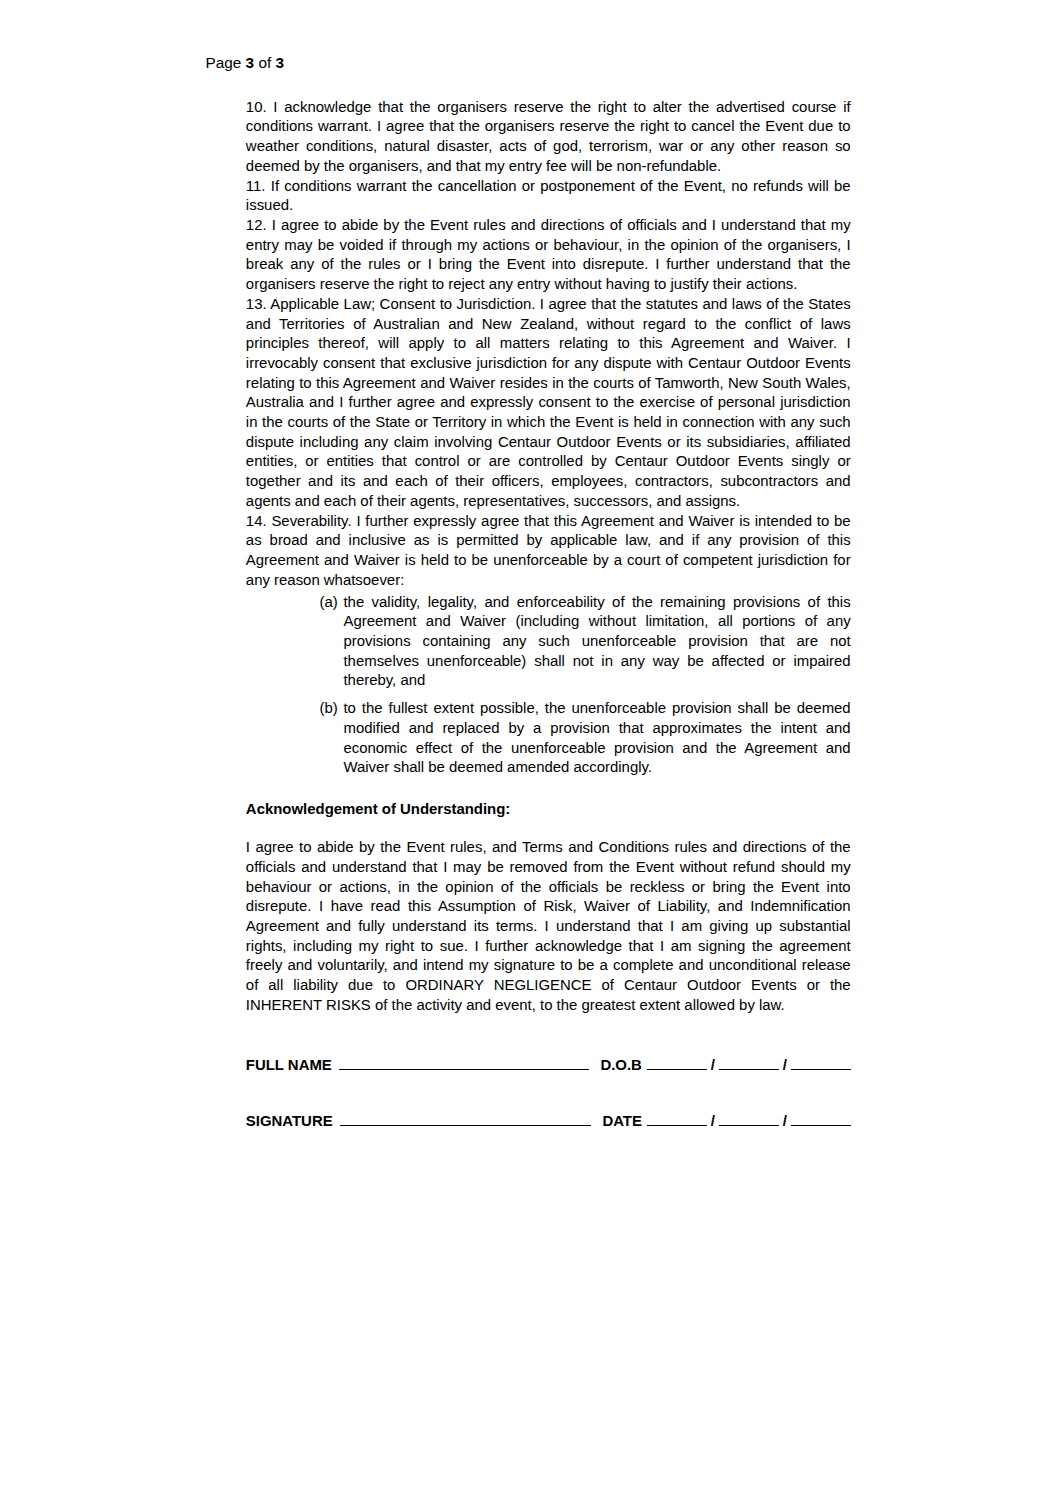Page 3 of 3
10. I acknowledge that the organisers reserve the right to alter the advertised course if conditions warrant. I agree that the organisers reserve the right to cancel the Event due to weather conditions, natural disaster, acts of god, terrorism, war or any other reason so deemed by the organisers, and that my entry fee will be non-refundable.
11. If conditions warrant the cancellation or postponement of the Event, no refunds will be issued.
12. I agree to abide by the Event rules and directions of officials and I understand that my entry may be voided if through my actions or behaviour, in the opinion of the organisers, I break any of the rules or I bring the Event into disrepute. I further understand that the organisers reserve the right to reject any entry without having to justify their actions.
13. Applicable Law; Consent to Jurisdiction. I agree that the statutes and laws of the States and Territories of Australian and New Zealand, without regard to the conflict of laws principles thereof, will apply to all matters relating to this Agreement and Waiver. I irrevocably consent that exclusive jurisdiction for any dispute with Centaur Outdoor Events relating to this Agreement and Waiver resides in the courts of Tamworth, New South Wales, Australia and I further agree and expressly consent to the exercise of personal jurisdiction in the courts of the State or Territory in which the Event is held in connection with any such dispute including any claim involving Centaur Outdoor Events or its subsidiaries, affiliated entities, or entities that control or are controlled by Centaur Outdoor Events singly or together and its and each of their officers, employees, contractors, subcontractors and agents and each of their agents, representatives, successors, and assigns.
14. Severability. I further expressly agree that this Agreement and Waiver is intended to be as broad and inclusive as is permitted by applicable law, and if any provision of this Agreement and Waiver is held to be unenforceable by a court of competent jurisdiction for any reason whatsoever:
(a) the validity, legality, and enforceability of the remaining provisions of this Agreement and Waiver (including without limitation, all portions of any provisions containing any such unenforceable provision that are not themselves unenforceable) shall not in any way be affected or impaired thereby, and
(b) to the fullest extent possible, the unenforceable provision shall be deemed modified and replaced by a provision that approximates the intent and economic effect of the unenforceable provision and the Agreement and Waiver shall be deemed amended accordingly.
Acknowledgement of Understanding:
I agree to abide by the Event rules, and Terms and Conditions rules and directions of the officials and understand that I may be removed from the Event without refund should my behaviour or actions, in the opinion of the officials be reckless or bring the Event into disrepute. I have read this Assumption of Risk, Waiver of Liability, and Indemnification Agreement and fully understand its terms. I understand that I am giving up substantial rights, including my right to sue. I further acknowledge that I am signing the agreement freely and voluntarily, and intend my signature to be a complete and unconditional release of all liability due to ORDINARY NEGLIGENCE of Centaur Outdoor Events or the INHERENT RISKS of the activity and event, to the greatest extent allowed by law.
FULL NAME D.O.B / /
SIGNATURE DATE / /